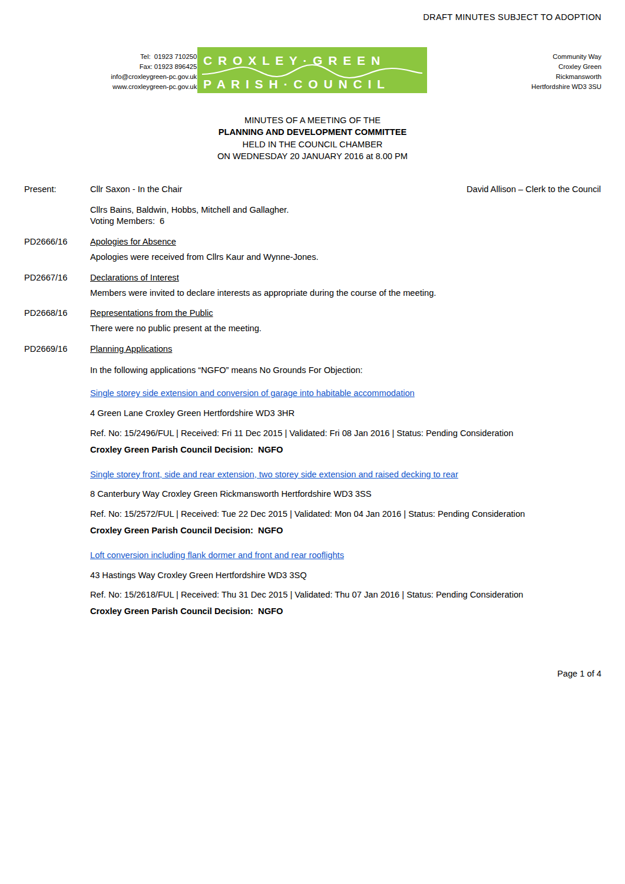DRAFT MINUTES SUBJECT TO ADOPTION
Tel: 01923 710250
Fax: 01923 896425
info@croxleygreen-pc.gov.uk
www.croxleygreen-pc.gov.uk
C R O X L E Y · G R E E N P A R I S H · C O U N C I L
Community Way
Croxley Green
Rickmansworth
Hertfordshire WD3 3SU
MINUTES OF A MEETING OF THE
PLANNING AND DEVELOPMENT COMMITTEE
HELD IN THE COUNCIL CHAMBER
ON WEDNESDAY 20 JANUARY 2016 at 8.00 PM
| Present: | Cllr Saxon - In the Chair | David Allison – Clerk to the Council |
| | Cllrs Bains, Baldwin, Hobbs, Mitchell and Gallagher. Voting Members: 6 |
| PD2666/16 | Apologies for Absence Apologies were received from Cllrs Kaur and Wynne-Jones. |
| PD2667/16 | Declarations of Interest Members were invited to declare interests as appropriate during the course of the meeting. |
| PD2668/16 | Representations from the Public There were no public present at the meeting. |
| PD2669/16 | Planning Applications In the following applications “NGFO” means No Grounds For Objection: Single storey side extension and conversion of garage into habitable accommodation 4 Green Lane Croxley Green Hertfordshire WD3 3HR Ref. No: 15/2496/FUL / Received: Fri 11 Dec 2015 / Validated: Fri 08 Jan 2016 / Status: Pending Consideration Croxley Green Parish Council Decision: NGFO Single storey front, side and rear extension, two storey side extension and raised decking to rear 8 Canterbury Way Croxley Green Rickmansworth Hertfordshire WD3 3SS Ref. No: 15/2572/FUL / Received: Tue 22 Dec 2015 / Validated: Mon 04 Jan 2016 / Status: Pending Consideration Croxley Green Parish Council Decision: NGFO Loft conversion including flank dormer and front and rear rooflights 43 Hastings Way Croxley Green Hertfordshire WD3 3SQ Ref. No: 15/2618/FUL / Received: Thu 31 Dec 2015 / Validated: Thu 07 Jan 2016 / Status: Pending Consideration Croxley Green Parish Council Decision: NGFO |
Page 1 of 4